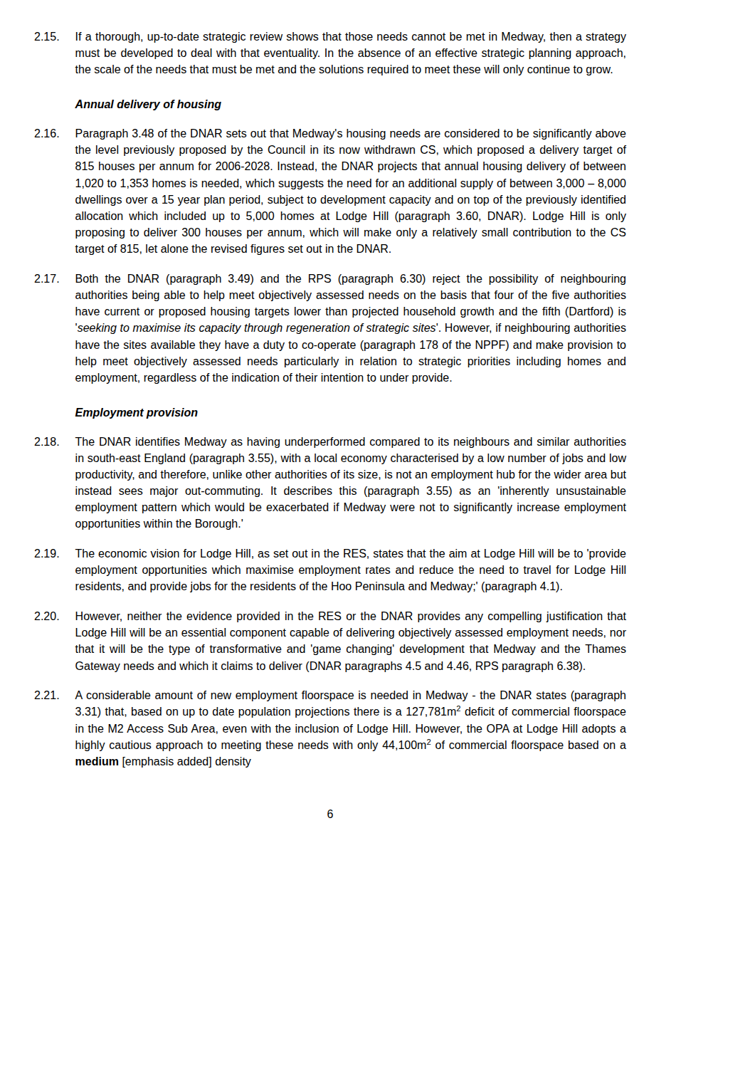2.15. If a thorough, up-to-date strategic review shows that those needs cannot be met in Medway, then a strategy must be developed to deal with that eventuality. In the absence of an effective strategic planning approach, the scale of the needs that must be met and the solutions required to meet these will only continue to grow.
Annual delivery of housing
2.16. Paragraph 3.48 of the DNAR sets out that Medway's housing needs are considered to be significantly above the level previously proposed by the Council in its now withdrawn CS, which proposed a delivery target of 815 houses per annum for 2006-2028. Instead, the DNAR projects that annual housing delivery of between 1,020 to 1,353 homes is needed, which suggests the need for an additional supply of between 3,000 – 8,000 dwellings over a 15 year plan period, subject to development capacity and on top of the previously identified allocation which included up to 5,000 homes at Lodge Hill (paragraph 3.60, DNAR). Lodge Hill is only proposing to deliver 300 houses per annum, which will make only a relatively small contribution to the CS target of 815, let alone the revised figures set out in the DNAR.
2.17. Both the DNAR (paragraph 3.49) and the RPS (paragraph 6.30) reject the possibility of neighbouring authorities being able to help meet objectively assessed needs on the basis that four of the five authorities have current or proposed housing targets lower than projected household growth and the fifth (Dartford) is 'seeking to maximise its capacity through regeneration of strategic sites'. However, if neighbouring authorities have the sites available they have a duty to co-operate (paragraph 178 of the NPPF) and make provision to help meet objectively assessed needs particularly in relation to strategic priorities including homes and employment, regardless of the indication of their intention to under provide.
Employment provision
2.18. The DNAR identifies Medway as having underperformed compared to its neighbours and similar authorities in south-east England (paragraph 3.55), with a local economy characterised by a low number of jobs and low productivity, and therefore, unlike other authorities of its size, is not an employment hub for the wider area but instead sees major out-commuting. It describes this (paragraph 3.55) as an 'inherently unsustainable employment pattern which would be exacerbated if Medway were not to significantly increase employment opportunities within the Borough.'
2.19. The economic vision for Lodge Hill, as set out in the RES, states that the aim at Lodge Hill will be to 'provide employment opportunities which maximise employment rates and reduce the need to travel for Lodge Hill residents, and provide jobs for the residents of the Hoo Peninsula and Medway;' (paragraph 4.1).
2.20. However, neither the evidence provided in the RES or the DNAR provides any compelling justification that Lodge Hill will be an essential component capable of delivering objectively assessed employment needs, nor that it will be the type of transformative and 'game changing' development that Medway and the Thames Gateway needs and which it claims to deliver (DNAR paragraphs 4.5 and 4.46, RPS paragraph 6.38).
2.21. A considerable amount of new employment floorspace is needed in Medway - the DNAR states (paragraph 3.31) that, based on up to date population projections there is a 127,781m2 deficit of commercial floorspace in the M2 Access Sub Area, even with the inclusion of Lodge Hill. However, the OPA at Lodge Hill adopts a highly cautious approach to meeting these needs with only 44,100m2 of commercial floorspace based on a medium [emphasis added] density
6